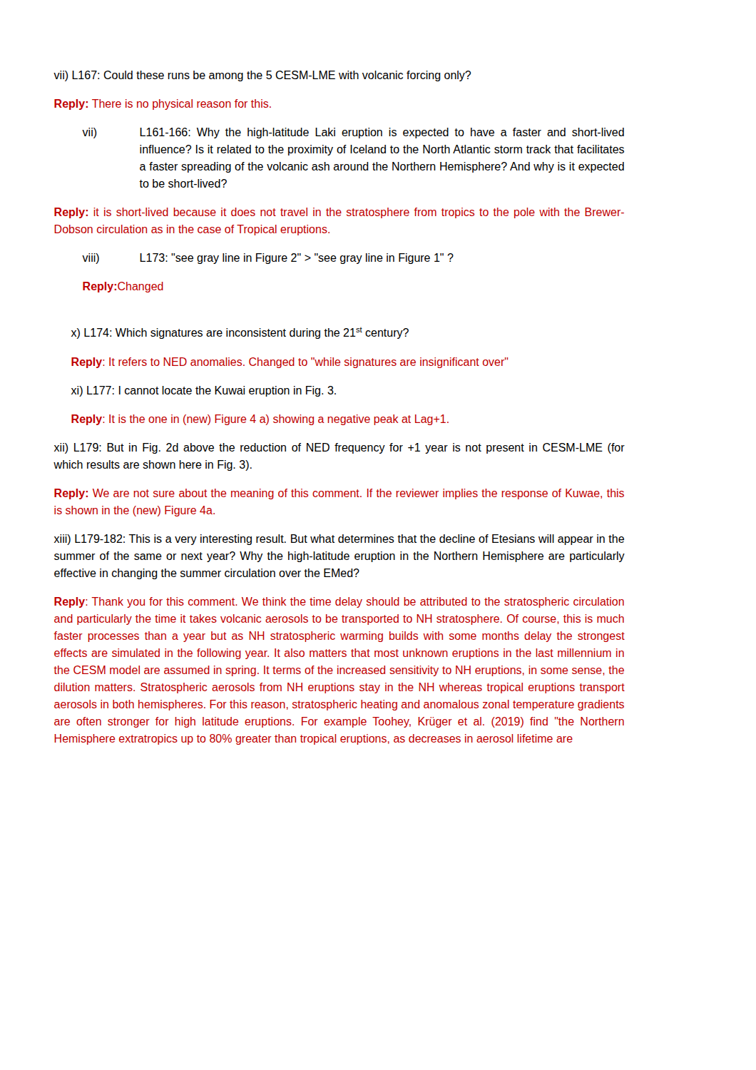vii) L167: Could these runs be among the 5 CESM-LME with volcanic forcing only?
Reply: There is no physical reason for this.
vii)
L161-166: Why the high-latitude Laki eruption is expected to have a faster and short-lived influence? Is it related to the proximity of Iceland to the North Atlantic storm track that facilitates a faster spreading of the volcanic ash around the Northern Hemisphere? And why is it expected to be short-lived?
Reply: it is short-lived because it does not travel in the stratosphere from tropics to the pole with the Brewer-Dobson circulation as in the case of Tropical eruptions.
viii)
L173: "see gray line in Figure 2" > "see gray line in Figure 1" ?
Reply: Changed
x) L174: Which signatures are inconsistent during the 21st century?
Reply: It refers to NED anomalies. Changed to "while signatures are insignificant over"
xi) L177: I cannot locate the Kuwai eruption in Fig. 3.
Reply: It is the one in (new) Figure 4 a) showing a negative peak at Lag+1.
xii) L179: But in Fig. 2d above the reduction of NED frequency for +1 year is not present in CESM-LME (for which results are shown here in Fig. 3).
Reply: We are not sure about the meaning of this comment. If the reviewer implies the response of Kuwae, this is shown in the (new) Figure 4a.
xiii) L179-182: This is a very interesting result. But what determines that the decline of Etesians will appear in the summer of the same or next year? Why the high-latitude eruption in the Northern Hemisphere are particularly effective in changing the summer circulation over the EMed?
Reply: Thank you for this comment. We think the time delay should be attributed to the stratospheric circulation and particularly the time it takes volcanic aerosols to be transported to NH stratosphere. Of course, this is much faster processes than a year but as NH stratospheric warming builds with some months delay the strongest effects are simulated in the following year. It also matters that most unknown eruptions in the last millennium in the CESM model are assumed in spring. It terms of the increased sensitivity to NH eruptions, in some sense, the dilution matters. Stratospheric aerosols from NH eruptions stay in the NH whereas tropical eruptions transport aerosols in both hemispheres. For this reason, stratospheric heating and anomalous zonal temperature gradients are often stronger for high latitude eruptions. For example Toohey, Krüger et al. (2019) find "the Northern Hemisphere extratropics up to 80% greater than tropical eruptions, as decreases in aerosol lifetime are